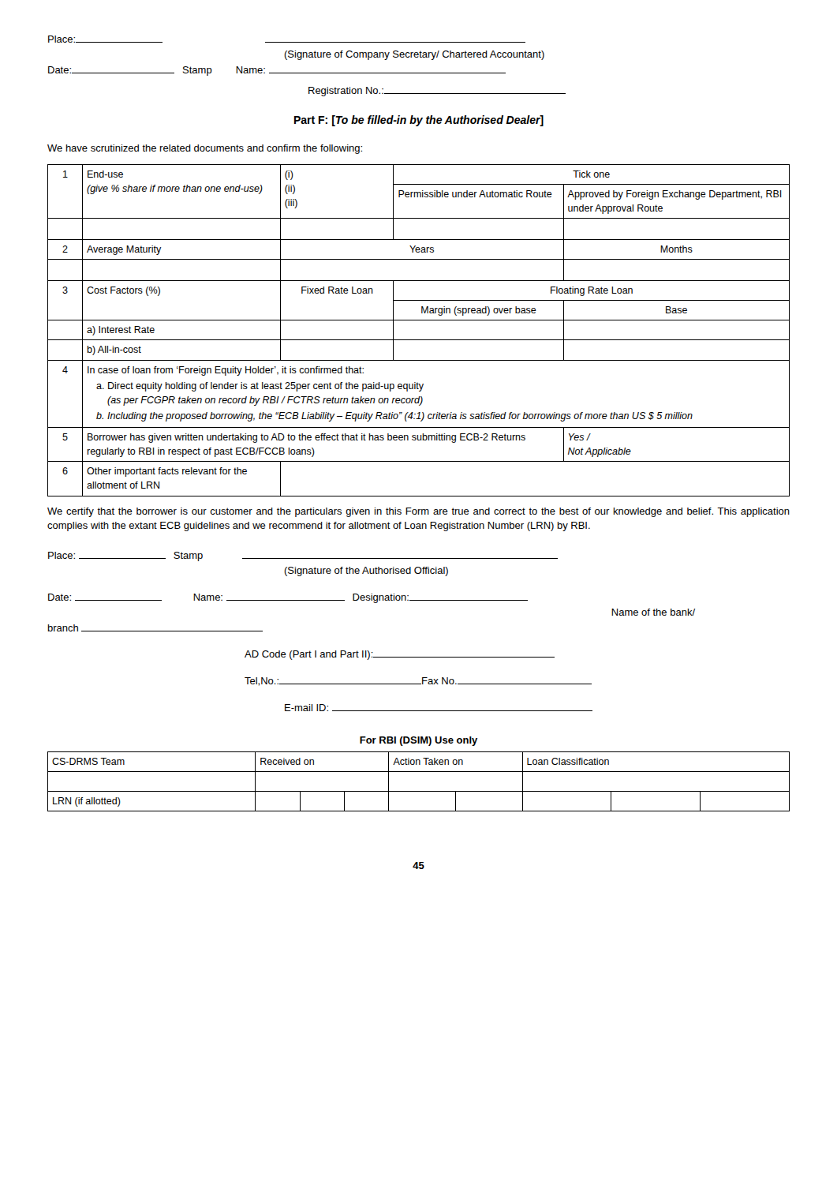Place:
(Signature of Company Secretary/ Chartered Accountant)
Date: Stamp Name:
Registration No.:
Part F: [To be filled-in by the Authorised Dealer]
We have scrutinized the related documents and confirm the following:
| 1 | End-use (give % share if more than one end-use) | (i) (ii) (iii) | Tick one |
| Permissible under Automatic Route | Approved by Foreign Exchange Department, RBI under Approval Route |
| 2 | Average Maturity | Years | Months |
| 3 | Cost Factors (%) | Fixed Rate Loan | Floating Rate Loan |
| Margin (spread) over base | Base |
| | a) Interest Rate | | | |
| | b) All-in-cost | | | |
| 4 | In case of loan from ‘Foreign Equity Holder’, it is confirmed that: Direct equity holding of lender is at least 25per cent of the paid-up equity (as per FCGPR taken on record by RBI / FCTRS return taken on record) Including the proposed borrowing, the “ECB Liability – Equity Ratio” (4:1) criteria is satisfied for borrowings of more than US $ 5 million |
| 5 | Borrower has given written undertaking to AD to the effect that it has been submitting ECB-2 Returns regularly to RBI in respect of past ECB/FCCB loans) | Yes / Not Applicable |
| 6 | Other important facts relevant for the allotment of LRN | |
We certify that the borrower is our customer and the particulars given in this Form are true and correct to the best of our knowledge and belief. This application complies with the extant ECB guidelines and we recommend it for allotment of Loan Registration Number (LRN) by RBI.
Place: Stamp
(Signature of the Authorised Official)
Date: Name: Designation:
Name of the bank/
branch
AD Code (Part I and Part II):
Tel,No.: Fax No.
E-mail ID:
For RBI (DSIM) Use only
| CS-DRMS Team | Received on | Action Taken on | Loan Classification |
| LRN (if allotted) | | | | | | | | |
45